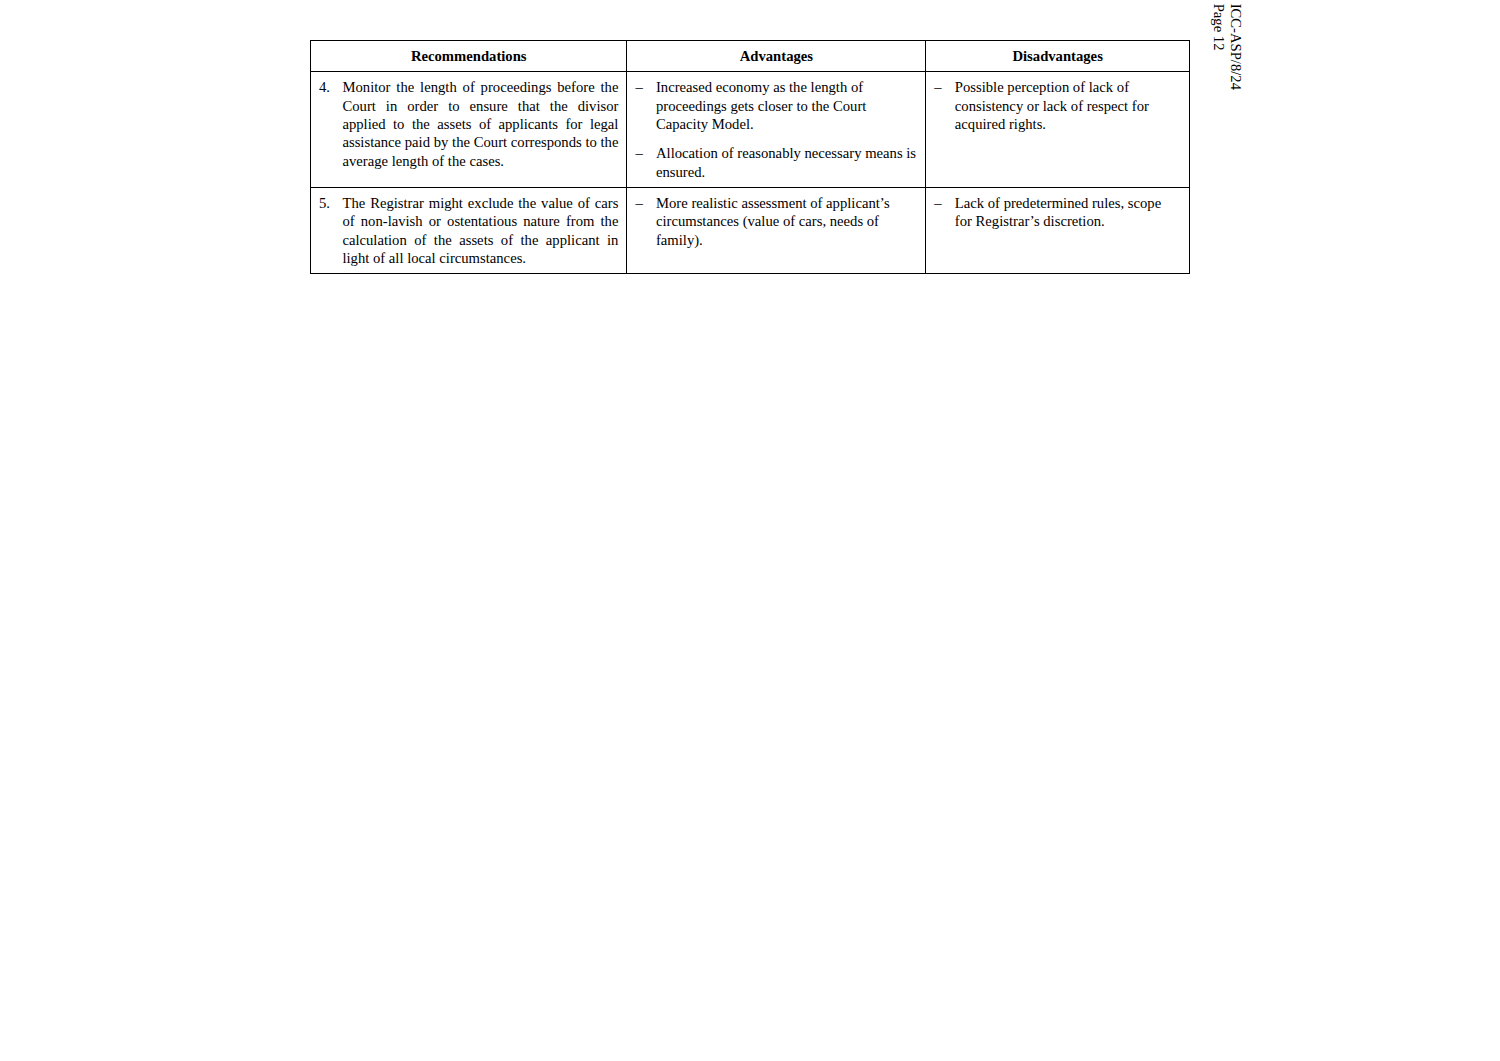ICC-ASP/8/24 Page 12
| Recommendations | Advantages | Disadvantages |
| --- | --- | --- |
| 4. Monitor the length of proceedings before the Court in order to ensure that the divisor applied to the assets of applicants for legal assistance paid by the Court corresponds to the average length of the cases. | Increased economy as the length of proceedings gets closer to the Court Capacity Model. Allocation of reasonably necessary means is ensured. | Possible perception of lack of consistency or lack of respect for acquired rights. |
| 5. The Registrar might exclude the value of cars of non-lavish or ostentatious nature from the calculation of the assets of the applicant in light of all local circumstances. | More realistic assessment of applicant’s circumstances (value of cars, needs of family). | Lack of predetermined rules, scope for Registrar’s discretion. |